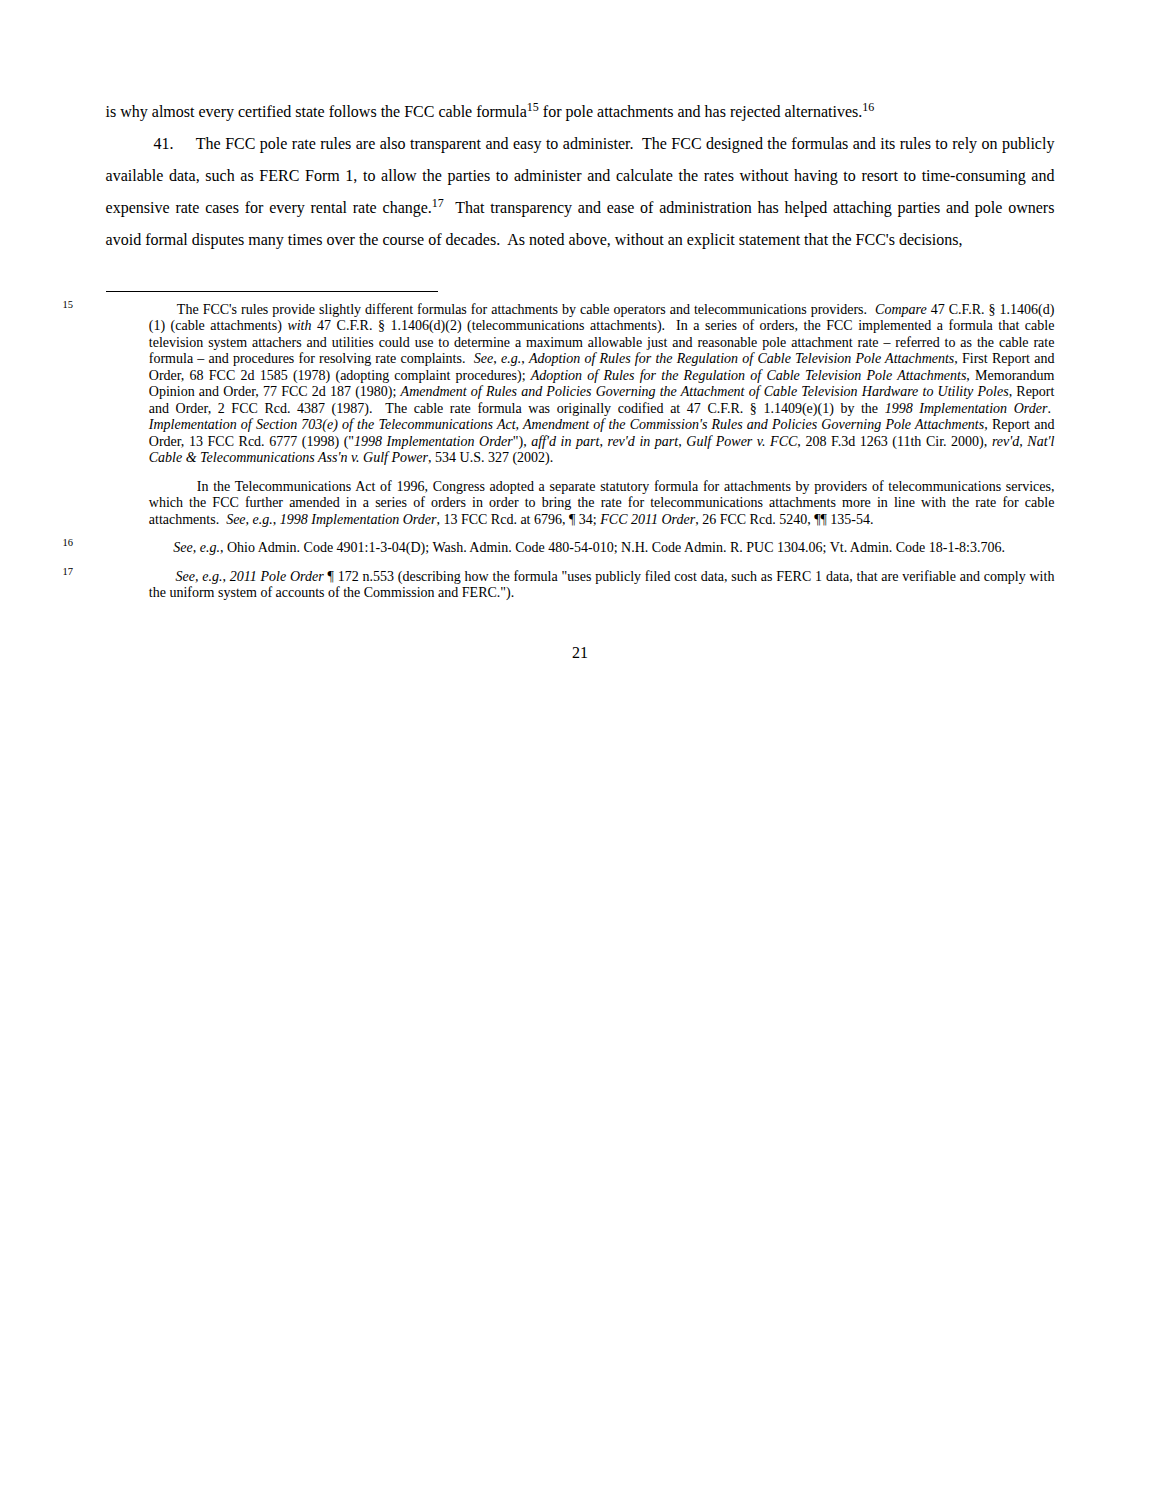is why almost every certified state follows the FCC cable formula15 for pole attachments and has rejected alternatives.16
41. The FCC pole rate rules are also transparent and easy to administer. The FCC designed the formulas and its rules to rely on publicly available data, such as FERC Form 1, to allow the parties to administer and calculate the rates without having to resort to time-consuming and expensive rate cases for every rental rate change.17 That transparency and ease of administration has helped attaching parties and pole owners avoid formal disputes many times over the course of decades. As noted above, without an explicit statement that the FCC's decisions,
15 The FCC's rules provide slightly different formulas for attachments by cable operators and telecommunications providers. Compare 47 C.F.R. § 1.1406(d)(1) (cable attachments) with 47 C.F.R. § 1.1406(d)(2) (telecommunications attachments). In a series of orders, the FCC implemented a formula that cable television system attachers and utilities could use to determine a maximum allowable just and reasonable pole attachment rate – referred to as the cable rate formula – and procedures for resolving rate complaints. See, e.g., Adoption of Rules for the Regulation of Cable Television Pole Attachments, First Report and Order, 68 FCC 2d 1585 (1978) (adopting complaint procedures); Adoption of Rules for the Regulation of Cable Television Pole Attachments, Memorandum Opinion and Order, 77 FCC 2d 187 (1980); Amendment of Rules and Policies Governing the Attachment of Cable Television Hardware to Utility Poles, Report and Order, 2 FCC Rcd. 4387 (1987). The cable rate formula was originally codified at 47 C.F.R. § 1.1409(e)(1) by the 1998 Implementation Order. Implementation of Section 703(e) of the Telecommunications Act, Amendment of the Commission's Rules and Policies Governing Pole Attachments, Report and Order, 13 FCC Rcd. 6777 (1998) ("1998 Implementation Order"), aff'd in part, rev'd in part, Gulf Power v. FCC, 208 F.3d 1263 (11th Cir. 2000), rev'd, Nat'l Cable & Telecommunications Ass'n v. Gulf Power, 534 U.S. 327 (2002).
In the Telecommunications Act of 1996, Congress adopted a separate statutory formula for attachments by providers of telecommunications services, which the FCC further amended in a series of orders in order to bring the rate for telecommunications attachments more in line with the rate for cable attachments. See, e.g., 1998 Implementation Order, 13 FCC Rcd. at 6796, ¶ 34; FCC 2011 Order, 26 FCC Rcd. 5240, ¶¶ 135-54.
16 See, e.g., Ohio Admin. Code 4901:1-3-04(D); Wash. Admin. Code 480-54-010; N.H. Code Admin. R. PUC 1304.06; Vt. Admin. Code 18-1-8:3.706.
17 See, e.g., 2011 Pole Order ¶ 172 n.553 (describing how the formula "uses publicly filed cost data, such as FERC 1 data, that are verifiable and comply with the uniform system of accounts of the Commission and FERC.").
21